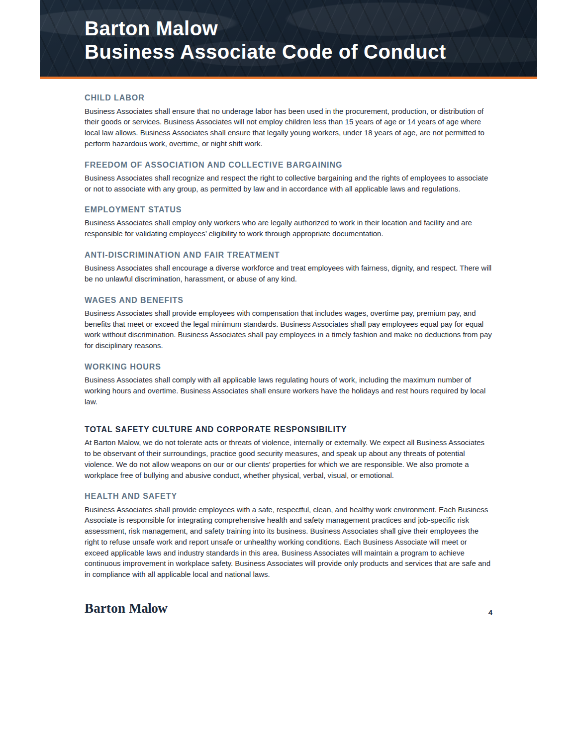Barton MalowBusiness Associate Code of Conduct
Child Labor
Business Associates shall ensure that no underage labor has been used in the procurement, production, or distribution of their goods or services. Business Associates will not employ children less than 15 years of age or 14 years of age where local law allows. Business Associates shall ensure that legally young workers, under 18 years of age, are not permitted to perform hazardous work, overtime, or night shift work.
Freedom of Association and Collective Bargaining
Business Associates shall recognize and respect the right to collective bargaining and the rights of employees to associate or not to associate with any group, as permitted by law and in accordance with all applicable laws and regulations.
Employment Status
Business Associates shall employ only workers who are legally authorized to work in their location and facility and are responsible for validating employees’ eligibility to work through appropriate documentation.
Anti-Discrimination and Fair Treatment
Business Associates shall encourage a diverse workforce and treat employees with fairness, dignity, and respect. There will be no unlawful discrimination, harassment, or abuse of any kind.
Wages and Benefits
Business Associates shall provide employees with compensation that includes wages, overtime pay, premium pay, and benefits that meet or exceed the legal minimum standards. Business Associates shall pay employees equal pay for equal work without discrimination. Business Associates shall pay employees in a timely fashion and make no deductions from pay for disciplinary reasons.
Working Hours
Business Associates shall comply with all applicable laws regulating hours of work, including the maximum number of working hours and overtime. Business Associates shall ensure workers have the holidays and rest hours required by local law.
Total Safety Culture and Corporate Responsibility
At Barton Malow, we do not tolerate acts or threats of violence, internally or externally. We expect all Business Associates to be observant of their surroundings, practice good security measures, and speak up about any threats of potential violence. We do not allow weapons on our or our clients' properties for which we are responsible. We also promote a workplace free of bullying and abusive conduct, whether physical, verbal, visual, or emotional.
Health and Safety
Business Associates shall provide employees with a safe, respectful, clean, and healthy work environment. Each Business Associate is responsible for integrating comprehensive health and safety management practices and job-specific risk assessment, risk management, and safety training into its business. Business Associates shall give their employees the right to refuse unsafe work and report unsafe or unhealthy working conditions. Each Business Associate will meet or exceed applicable laws and industry standards in this area. Business Associates will maintain a program to achieve continuous improvement in workplace safety. Business Associates will provide only products and services that are safe and in compliance with all applicable local and national laws.
Barton Malow
4